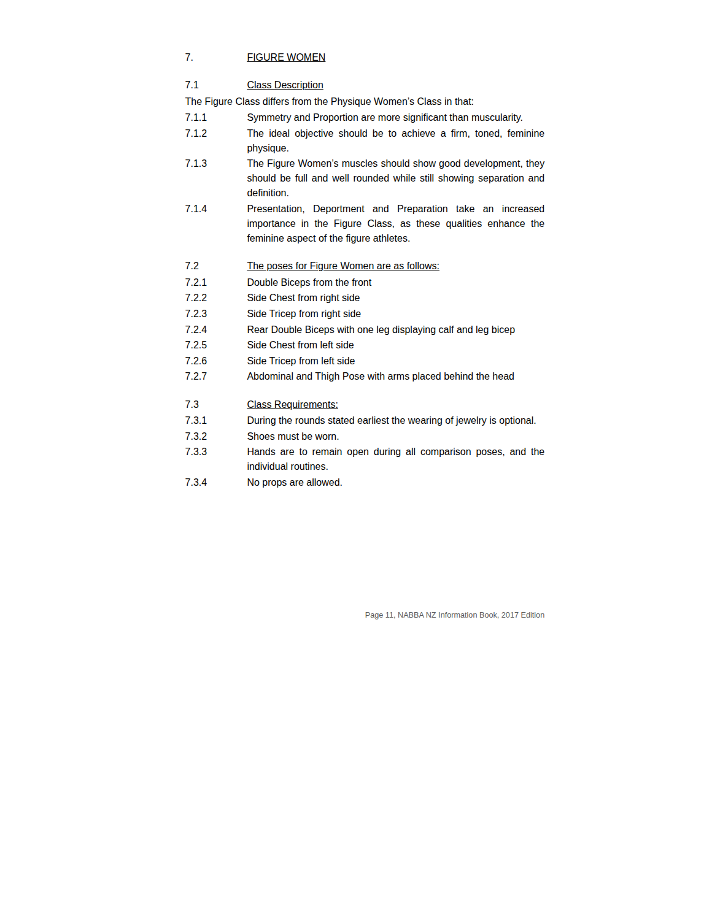7. FIGURE WOMEN
7.1 Class Description
The Figure Class differs from the Physique Women’s Class in that:
7.1.1
Symmetry and Proportion are more significant than muscularity.
7.1.2
The ideal objective should be to achieve a firm, toned, feminine physique.
7.1.3
The Figure Women’s muscles should show good development, they should be full and well rounded while still showing separation and definition.
7.1.4
Presentation, Deportment and Preparation take an increased importance in the Figure Class, as these qualities enhance the feminine aspect of the figure athletes.
7.2 The poses for Figure Women are as follows:
7.2.1
Double Biceps from the front
7.2.2
Side Chest from right side
7.2.3
Side Tricep from right side
7.2.4
Rear Double Biceps with one leg displaying calf and leg bicep
7.2.5
Side Chest from left side
7.2.6
Side Tricep from left side
7.2.7
Abdominal and Thigh Pose with arms placed behind the head
7.3 Class Requirements:
7.3.1
During the rounds stated earliest the wearing of jewelry is optional.
7.3.2
Shoes must be worn.
7.3.3
Hands are to remain open during all comparison poses, and the individual routines.
7.3.4
No props are allowed.
Page 11, NABBA NZ Information Book, 2017 Edition